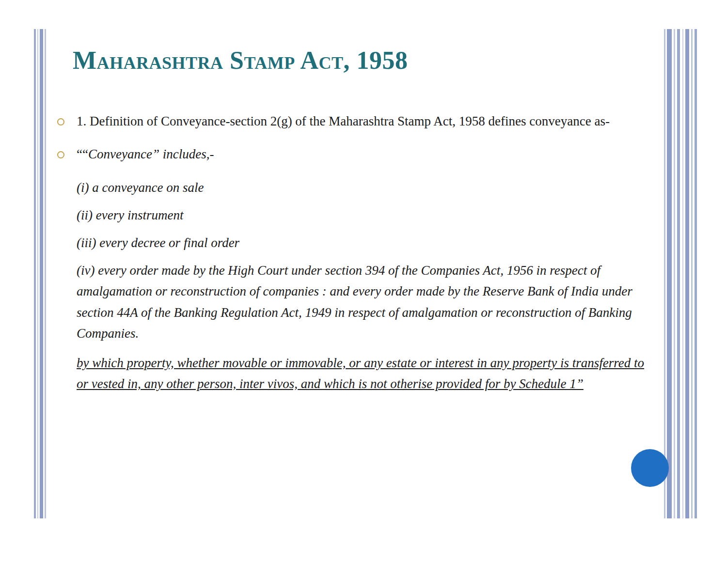Maharashtra Stamp Act, 1958
1. Definition of Conveyance-section 2(g) of the Maharashtra Stamp Act, 1958 defines conveyance as-
““Conveyance” includes,-
(i) a conveyance on sale
(ii) every instrument
(iii) every decree or final order
(iv) every order made by the High Court under section 394 of the Companies Act, 1956 in respect of amalgamation or reconstruction of companies : and every order made by the Reserve Bank of India under section 44A of the Banking Regulation Act, 1949 in respect of amalgamation or reconstruction of Banking Companies.
by which property, whether movable or immovable, or any estate or interest in any property is transferred to or vested in, any other person, inter vivos, and which is not otherise provided for by Schedule 1”